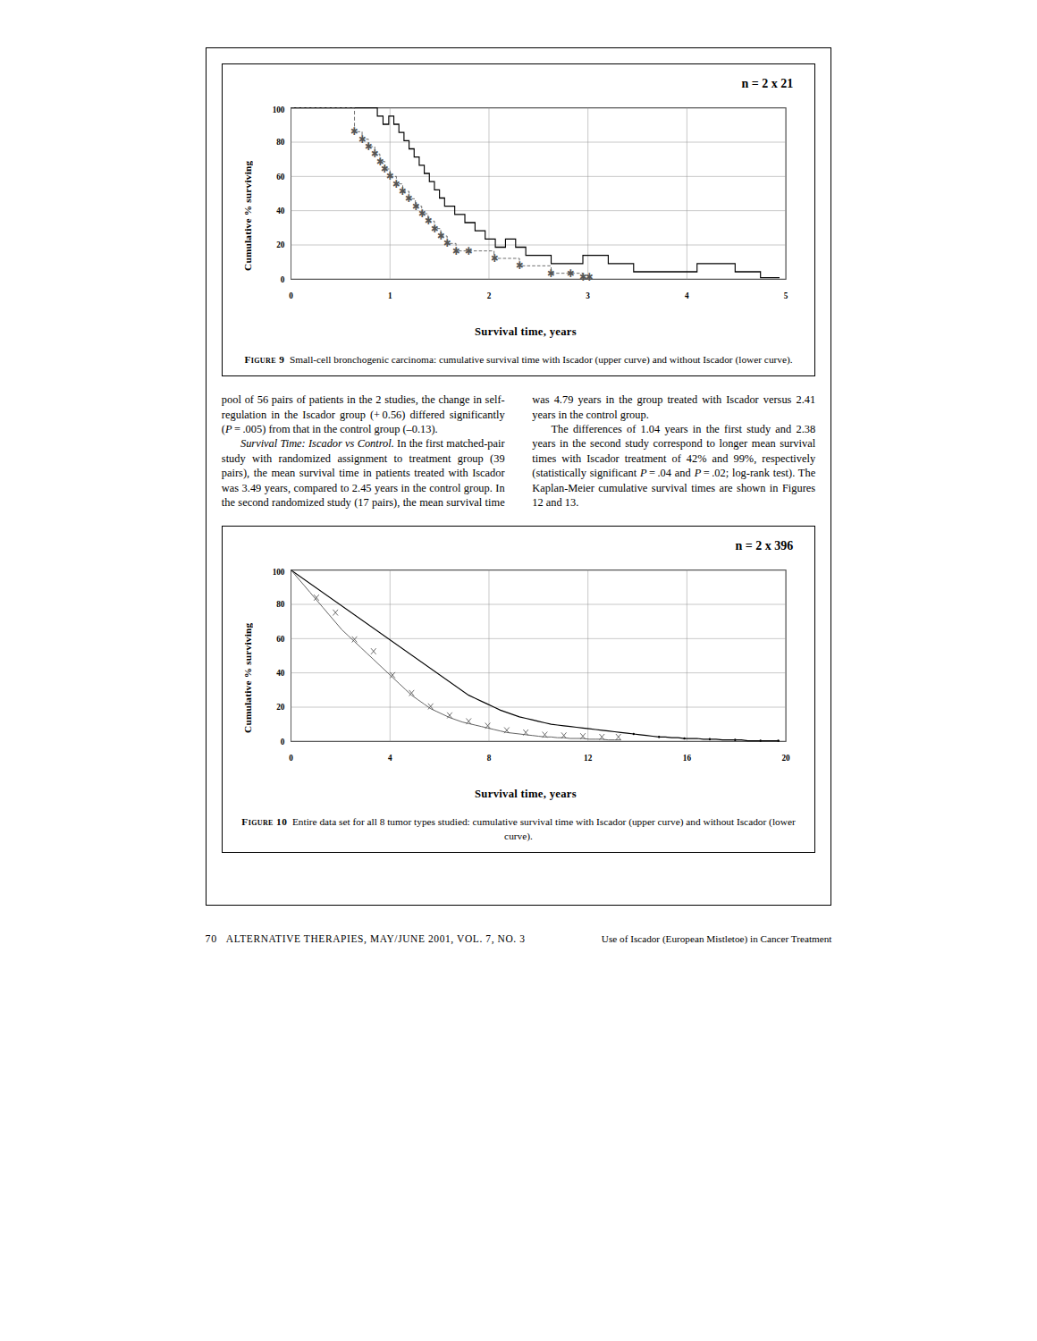n = 2 x 21
Cumulative % surviving
0 20 40 60 80 100 0 1 2 3 4 5 ✱ ✱ ✱ ✱ ✱ ✱ ✱ ✱ ✱ ✱ ✱ ✱ ✱ ✱ ✱ ✱ ✱ ✱ ✱ ✱ ✱ ✱ ✱ ✱
Survival time, years
Figure 9 Small-cell bronchogenic carcinoma: cumulative survival time with Iscador (upper curve) and without Iscador (lower curve).
pool of 56 pairs of patients in the 2 studies, the change in self-regulation in the Iscador group (+ 0.56) differed significantly (P = .005) from that in the control group (–0.13).
Survival Time: Iscador vs Control. In the first matched-pair study with randomized assignment to treatment group (39 pairs), the mean survival time in patients treated with Iscador was 3.49 years, compared to 2.45 years in the control group. In the second randomized study (17 pairs), the mean survival time was 4.79 years in the group treated with Iscador versus 2.41 years in the control group.
The differences of 1.04 years in the first study and 2.38 years in the second study correspond to longer mean survival times with Iscador treatment of 42% and 99%, respectively (statistically significant P = .04 and P = .02; log-rank test). The Kaplan-Meier cumulative survival times are shown in Figures 12 and 13.
n = 2 x 396
Cumulative % surviving
0 20 40 60 80 100 0 4 8 12 16 20
Survival time, years
Figure 10 Entire data set for all 8 tumor types studied: cumulative survival time with Iscador (upper curve) and without Iscador (lower curve).
70 ALTERNATIVE THERAPIES, MAY/JUNE 2001, VOL. 7, NO. 3
Use of Iscador (European Mistletoe) in Cancer Treatment